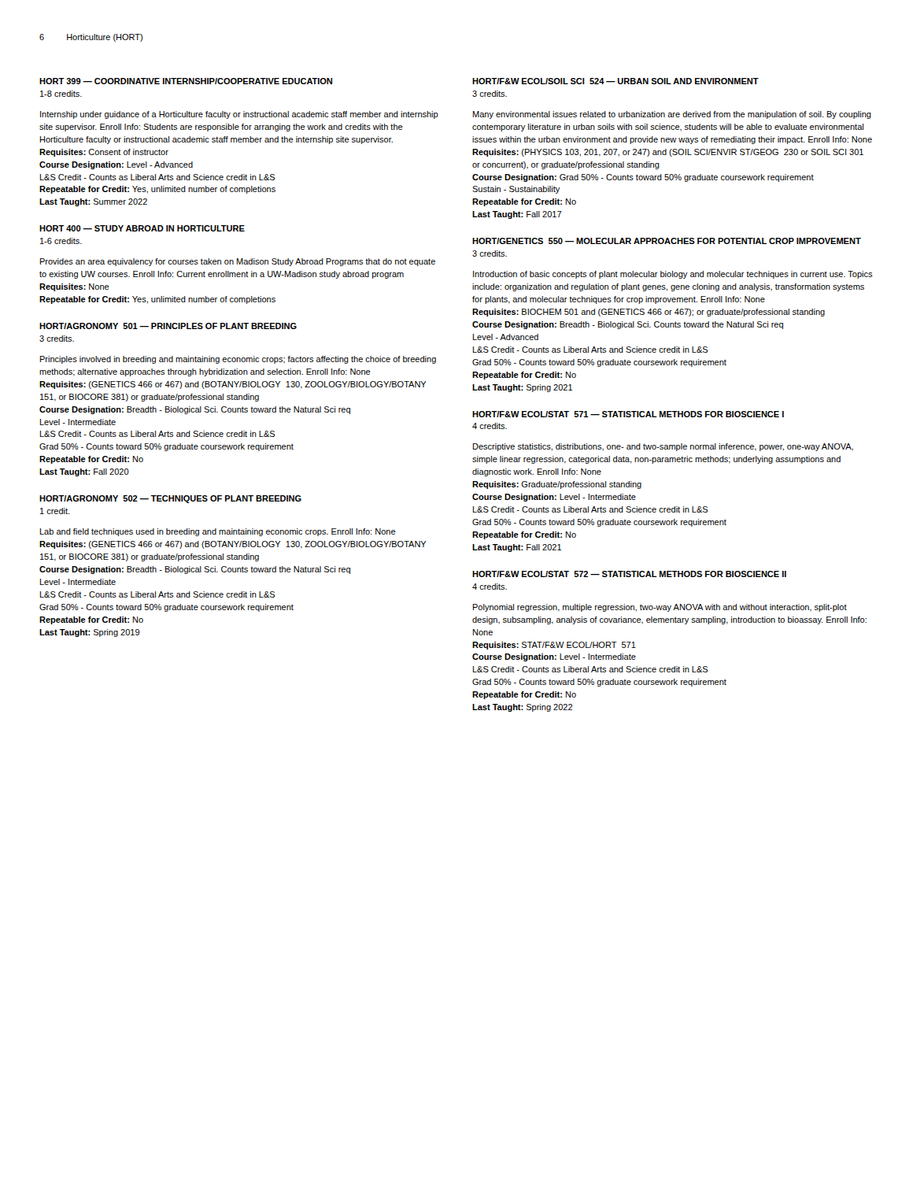6 Horticulture (HORT)
HORT 399 — COORDINATIVE INTERNSHIP/COOPERATIVE EDUCATION
1-8 credits.
Internship under guidance of a Horticulture faculty or instructional academic staff member and internship site supervisor. Enroll Info: Students are responsible for arranging the work and credits with the Horticulture faculty or instructional academic staff member and the internship site supervisor.
Requisites: Consent of instructor
Course Designation: Level - Advanced
L&S Credit - Counts as Liberal Arts and Science credit in L&S
Repeatable for Credit: Yes, unlimited number of completions
Last Taught: Summer 2022
HORT 400 — STUDY ABROAD IN HORTICULTURE
1-6 credits.
Provides an area equivalency for courses taken on Madison Study Abroad Programs that do not equate to existing UW courses. Enroll Info: Current enrollment in a UW-Madison study abroad program
Requisites: None
Repeatable for Credit: Yes, unlimited number of completions
HORT/AGRONOMY 501 — PRINCIPLES OF PLANT BREEDING
3 credits.
Principles involved in breeding and maintaining economic crops; factors affecting the choice of breeding methods; alternative approaches through hybridization and selection. Enroll Info: None
Requisites: (GENETICS 466 or 467) and (BOTANY/BIOLOGY 130, ZOOLOGY/BIOLOGY/BOTANY 151, or BIOCORE 381) or graduate/professional standing
Course Designation: Breadth - Biological Sci. Counts toward the Natural Sci req
Level - Intermediate
L&S Credit - Counts as Liberal Arts and Science credit in L&S
Grad 50% - Counts toward 50% graduate coursework requirement
Repeatable for Credit: No
Last Taught: Fall 2020
HORT/AGRONOMY 502 — TECHNIQUES OF PLANT BREEDING
1 credit.
Lab and field techniques used in breeding and maintaining economic crops. Enroll Info: None
Requisites: (GENETICS 466 or 467) and (BOTANY/BIOLOGY 130, ZOOLOGY/BIOLOGY/BOTANY 151, or BIOCORE 381) or graduate/professional standing
Course Designation: Breadth - Biological Sci. Counts toward the Natural Sci req
Level - Intermediate
L&S Credit - Counts as Liberal Arts and Science credit in L&S
Grad 50% - Counts toward 50% graduate coursework requirement
Repeatable for Credit: No
Last Taught: Spring 2019
HORT/F&W ECOL/SOIL SCI 524 — URBAN SOIL AND ENVIRONMENT
3 credits.
Many environmental issues related to urbanization are derived from the manipulation of soil. By coupling contemporary literature in urban soils with soil science, students will be able to evaluate environmental issues within the urban environment and provide new ways of remediating their impact. Enroll Info: None
Requisites: (PHYSICS 103, 201, 207, or 247) and (SOIL SCI/ENVIR ST/GEOG 230 or SOIL SCI 301 or concurrent), or graduate/professional standing
Course Designation: Grad 50% - Counts toward 50% graduate coursework requirement
Sustain - Sustainability
Repeatable for Credit: No
Last Taught: Fall 2017
HORT/GENETICS 550 — MOLECULAR APPROACHES FOR POTENTIAL CROP IMPROVEMENT
3 credits.
Introduction of basic concepts of plant molecular biology and molecular techniques in current use. Topics include: organization and regulation of plant genes, gene cloning and analysis, transformation systems for plants, and molecular techniques for crop improvement. Enroll Info: None
Requisites: BIOCHEM 501 and (GENETICS 466 or 467); or graduate/professional standing
Course Designation: Breadth - Biological Sci. Counts toward the Natural Sci req
Level - Advanced
L&S Credit - Counts as Liberal Arts and Science credit in L&S
Grad 50% - Counts toward 50% graduate coursework requirement
Repeatable for Credit: No
Last Taught: Spring 2021
HORT/F&W ECOL/STAT 571 — STATISTICAL METHODS FOR BIOSCIENCE I
4 credits.
Descriptive statistics, distributions, one- and two-sample normal inference, power, one-way ANOVA, simple linear regression, categorical data, non-parametric methods; underlying assumptions and diagnostic work. Enroll Info: None
Requisites: Graduate/professional standing
Course Designation: Level - Intermediate
L&S Credit - Counts as Liberal Arts and Science credit in L&S
Grad 50% - Counts toward 50% graduate coursework requirement
Repeatable for Credit: No
Last Taught: Fall 2021
HORT/F&W ECOL/STAT 572 — STATISTICAL METHODS FOR BIOSCIENCE II
4 credits.
Polynomial regression, multiple regression, two-way ANOVA with and without interaction, split-plot design, subsampling, analysis of covariance, elementary sampling, introduction to bioassay. Enroll Info: None
Requisites: STAT/F&W ECOL/HORT 571
Course Designation: Level - Intermediate
L&S Credit - Counts as Liberal Arts and Science credit in L&S
Grad 50% - Counts toward 50% graduate coursework requirement
Repeatable for Credit: No
Last Taught: Spring 2022